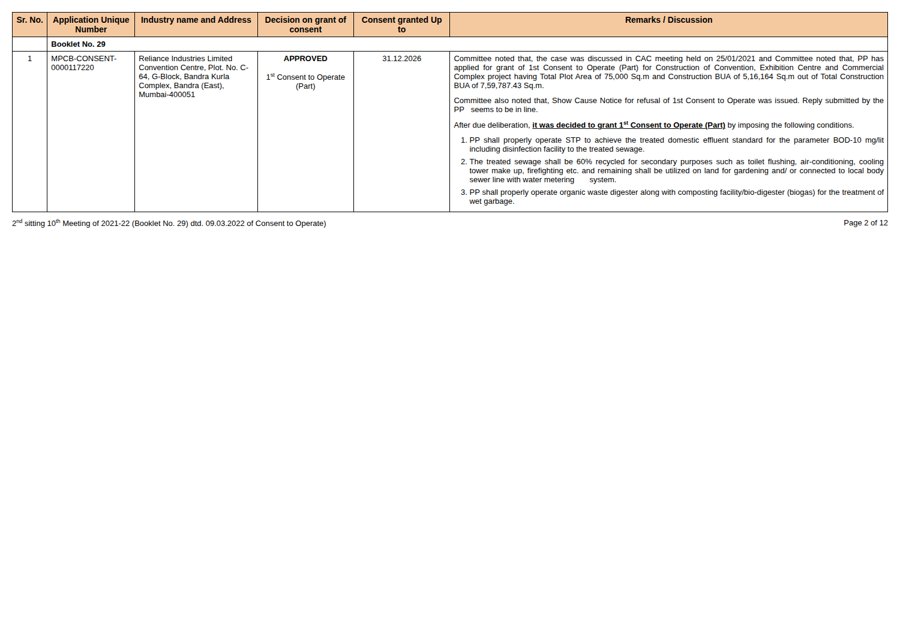| Sr. No. | Application Unique Number | Industry name and Address | Decision on grant of consent | Consent granted Up to | Remarks / Discussion |
| --- | --- | --- | --- | --- | --- |
| | Booklet No. 29 |
| 1 | MPCB-CONSENT-0000117220 | Reliance Industries Limited Convention Centre, Plot. No. C-64, G-Block, Bandra Kurla Complex, Bandra (East), Mumbai-400051 | APPROVED 1 st Consent to Operate (Part) | 31.12.2026 | Committee noted that, the case was discussed in CAC meeting held on 25/01/2021 and Committee noted that, PP has applied for grant of 1st Consent to Operate (Part) for Construction of Convention, Exhibition Centre and Commercial Complex project having Total Plot Area of 75,000 Sq.m and Construction BUA of 5,16,164 Sq.m out of Total Construction BUA of 7,59,787.43 Sq.m. Committee also noted that, Show Cause Notice for refusal of 1st Consent to Operate was issued. Reply submitted by the PP seems to be in line. After due deliberation, it was decided to grant 1 st Consent to Operate (Part) by imposing the following conditions. PP shall properly operate STP to achieve the treated domestic effluent standard for the parameter BOD-10 mg/lit including disinfection facility to the treated sewage. The treated sewage shall be 60% recycled for secondary purposes such as toilet flushing, air-conditioning, cooling tower make up, firefighting etc. and remaining shall be utilized on land for gardening and/ or connected to local body sewer line with water metering system. PP shall properly operate organic waste digester along with composting facility/bio-digester (biogas) for the treatment of wet garbage. |
2nd sitting 10th Meeting of 2021-22 (Booklet No. 29) dtd. 09.03.2022 of Consent to Operate)
Page 2 of 12